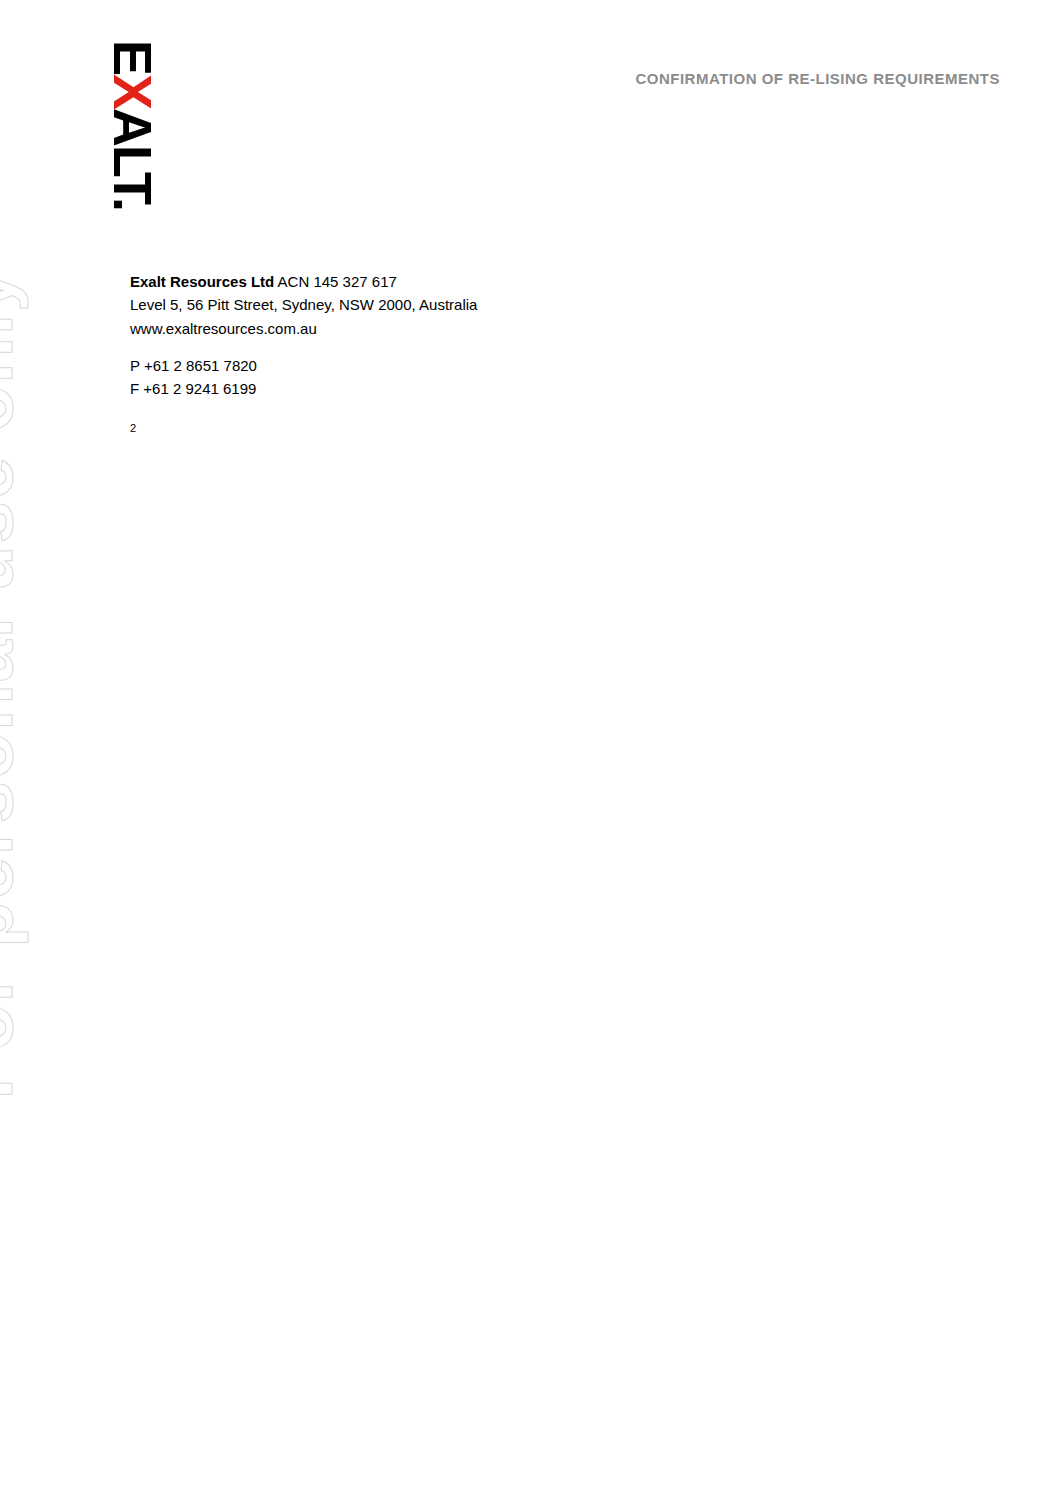For personal use only
EXALT.
CONFIRMATION OF RE-LISING REQUIREMENTS
Exalt Resources Ltd ACN 145 327 617
Level 5, 56 Pitt Street, Sydney, NSW 2000, Australia
www.exaltresources.com.au
P +61 2 8651 7820
F +61 2 9241 6199
2